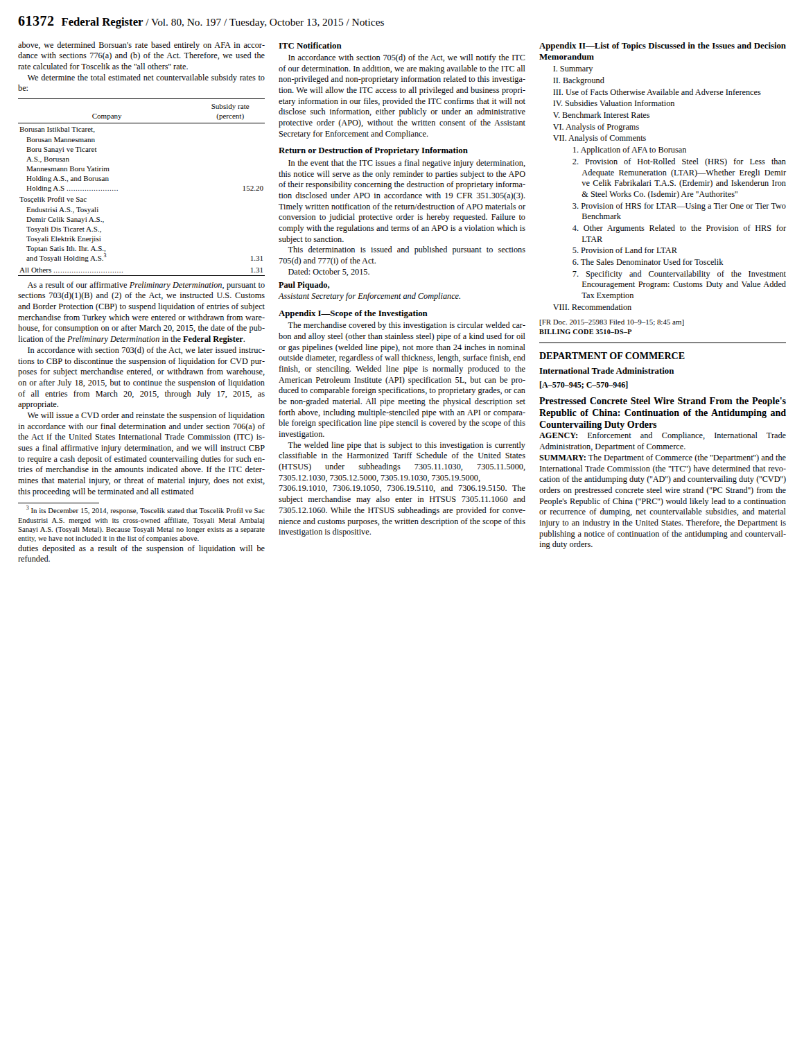61372 Federal Register / Vol. 80, No. 197 / Tuesday, October 13, 2015 / Notices
above, we determined Borsuan's rate based entirely on AFA in accordance with sections 776(a) and (b) of the Act. Therefore, we used the rate calculated for Toscelik as the ''all others'' rate.
We determine the total estimated net countervailable subsidy rates to be:
| Company | Subsidy rate (percent) |
| --- | --- |
| Borusan Istikbal Ticaret, Borusan Mannesmann Boru Sanayi ve Ticaret A.S., Borusan Mannesmann Boru Yatirim Holding A.S., and Borusan Holding A.S ....................... | 152.20 |
| Tosçelik Profil ve Sac Endustrisi A.S., Tosyali Demir Celik Sanayi A.S., Tosyali Dis Ticaret A.S., Tosyali Elektrik Enerjisi Toptan Satis Ith. Ihr. A.S., and Tosyali Holding A.S. 3 | 1.31 |
| All Others ............................... | 1.31 |
As a result of our affirmative Preliminary Determination, pursuant to sections 703(d)(1)(B) and (2) of the Act, we instructed U.S. Customs and Border Protection (CBP) to suspend liquidation of entries of subject merchandise from Turkey which were entered or withdrawn from warehouse, for consumption on or after March 20, 2015, the date of the publication of the Preliminary Determination in the Federal Register.
In accordance with section 703(d) of the Act, we later issued instructions to CBP to discontinue the suspension of liquidation for CVD purposes for subject merchandise entered, or withdrawn from warehouse, on or after July 18, 2015, but to continue the suspension of liquidation of all entries from March 20, 2015, through July 17, 2015, as appropriate.
We will issue a CVD order and reinstate the suspension of liquidation in accordance with our final determination and under section 706(a) of the Act if the United States International Trade Commission (ITC) issues a final affirmative injury determination, and we will instruct CBP to require a cash deposit of estimated countervailing duties for such entries of merchandise in the amounts indicated above. If the ITC determines that material injury, or threat of material injury, does not exist, this proceeding will be terminated and all estimated
3 In its December 15, 2014, response, Toscelik stated that Toscelik Profil ve Sac Endustrisi A.S. merged with its cross-owned affiliate, Tosyali Metal Ambalaj Sanayi A.S. (Tosyali Metal). Because Tosyali Metal no longer exists as a separate entity, we have not included it in the list of companies above.
duties deposited as a result of the suspension of liquidation will be refunded.
ITC Notification
In accordance with section 705(d) of the Act, we will notify the ITC of our determination. In addition, we are making available to the ITC all non-privileged and non-proprietary information related to this investigation. We will allow the ITC access to all privileged and business proprietary information in our files, provided the ITC confirms that it will not disclose such information, either publicly or under an administrative protective order (APO), without the written consent of the Assistant Secretary for Enforcement and Compliance.
Return or Destruction of Proprietary Information
In the event that the ITC issues a final negative injury determination, this notice will serve as the only reminder to parties subject to the APO of their responsibility concerning the destruction of proprietary information disclosed under APO in accordance with 19 CFR 351.305(a)(3). Timely written notification of the return/destruction of APO materials or conversion to judicial protective order is hereby requested. Failure to comply with the regulations and terms of an APO is a violation which is subject to sanction.
This determination is issued and published pursuant to sections 705(d) and 777(i) of the Act.
Dated: October 5, 2015.
Paul Piquado,
Assistant Secretary for Enforcement and Compliance.
Appendix I—Scope of the Investigation
The merchandise covered by this investigation is circular welded carbon and alloy steel (other than stainless steel) pipe of a kind used for oil or gas pipelines (welded line pipe), not more than 24 inches in nominal outside diameter, regardless of wall thickness, length, surface finish, end finish, or stenciling. Welded line pipe is normally produced to the American Petroleum Institute (API) specification 5L, but can be produced to comparable foreign specifications, to proprietary grades, or can be non-graded material. All pipe meeting the physical description set forth above, including multiple-stenciled pipe with an API or comparable foreign specification line pipe stencil is covered by the scope of this investigation.
The welded line pipe that is subject to this investigation is currently classifiable in the Harmonized Tariff Schedule of the United States (HTSUS) under subheadings 7305.11.1030, 7305.11.5000, 7305.12.1030, 7305.12.5000, 7305.19.1030, 7305.19.5000,
7306.19.1010, 7306.19.1050, 7306.19.5110, and 7306.19.5150. The subject merchandise may also enter in HTSUS 7305.11.1060 and 7305.12.1060. While the HTSUS subheadings are provided for convenience and customs purposes, the written description of the scope of this investigation is dispositive.
Appendix II—List of Topics Discussed in the Issues and Decision Memorandum
I. Summary
II. Background
III. Use of Facts Otherwise Available and Adverse Inferences
IV. Subsidies Valuation Information
V. Benchmark Interest Rates
VI. Analysis of Programs
VII. Analysis of Comments
1. Application of AFA to Borusan
2. Provision of Hot-Rolled Steel (HRS) for Less than Adequate Remuneration (LTAR)—Whether Eregli Demir ve Celik Fabrikalari T.A.S. (Erdemir) and Iskenderun Iron & Steel Works Co. (Isdemir) Are ''Authorites''
3. Provision of HRS for LTAR—Using a Tier One or Tier Two Benchmark
4. Other Arguments Related to the Provision of HRS for LTAR
5. Provision of Land for LTAR
6. The Sales Denominator Used for Toscelik
7. Specificity and Countervailability of the Investment Encouragement Program: Customs Duty and Value Added Tax Exemption
VIII. Recommendation
[FR Doc. 2015–25983 Filed 10–9–15; 8:45 am]
BILLING CODE 3510–DS–P
DEPARTMENT OF COMMERCE
International Trade Administration
[A–570–945; C–570–946]
Prestressed Concrete Steel Wire Strand From the People's Republic of China: Continuation of the Antidumping and Countervailing Duty Orders
AGENCY: Enforcement and Compliance, International Trade Administration, Department of Commerce.
SUMMARY: The Department of Commerce (the ''Department'') and the International Trade Commission (the ''ITC'') have determined that revocation of the antidumping duty (''AD'') and countervailing duty (''CVD'') orders on prestressed concrete steel wire strand (''PC Strand'') from the People's Republic of China (''PRC'') would likely lead to a continuation or recurrence of dumping, net countervailable subsidies, and material injury to an industry in the United States. Therefore, the Department is publishing a notice of continuation of the antidumping and countervailing duty orders.